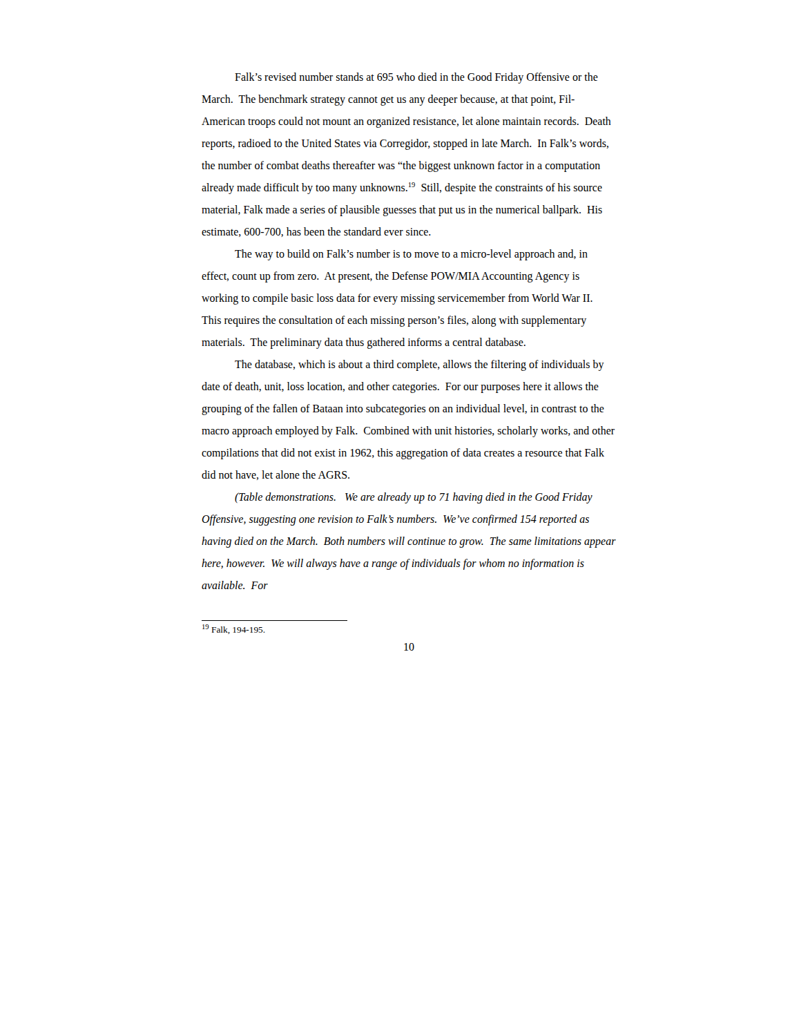Falk’s revised number stands at 695 who died in the Good Friday Offensive or the March. The benchmark strategy cannot get us any deeper because, at that point, Fil-American troops could not mount an organized resistance, let alone maintain records. Death reports, radioed to the United States via Corregidor, stopped in late March. In Falk’s words, the number of combat deaths thereafter was “the biggest unknown factor in a computation already made difficult by too many unknowns.19 Still, despite the constraints of his source material, Falk made a series of plausible guesses that put us in the numerical ballpark. His estimate, 600-700, has been the standard ever since.
The way to build on Falk’s number is to move to a micro-level approach and, in effect, count up from zero. At present, the Defense POW/MIA Accounting Agency is working to compile basic loss data for every missing servicemember from World War II. This requires the consultation of each missing person’s files, along with supplementary materials. The preliminary data thus gathered informs a central database.
The database, which is about a third complete, allows the filtering of individuals by date of death, unit, loss location, and other categories. For our purposes here it allows the grouping of the fallen of Bataan into subcategories on an individual level, in contrast to the macro approach employed by Falk. Combined with unit histories, scholarly works, and other compilations that did not exist in 1962, this aggregation of data creates a resource that Falk did not have, let alone the AGRS.
(Table demonstrations. We are already up to 71 having died in the Good Friday Offensive, suggesting one revision to Falk’s numbers. We’ve confirmed 154 reported as having died on the March. Both numbers will continue to grow. The same limitations appear here, however. We will always have a range of individuals for whom no information is available. For
19 Falk, 194-195.
10